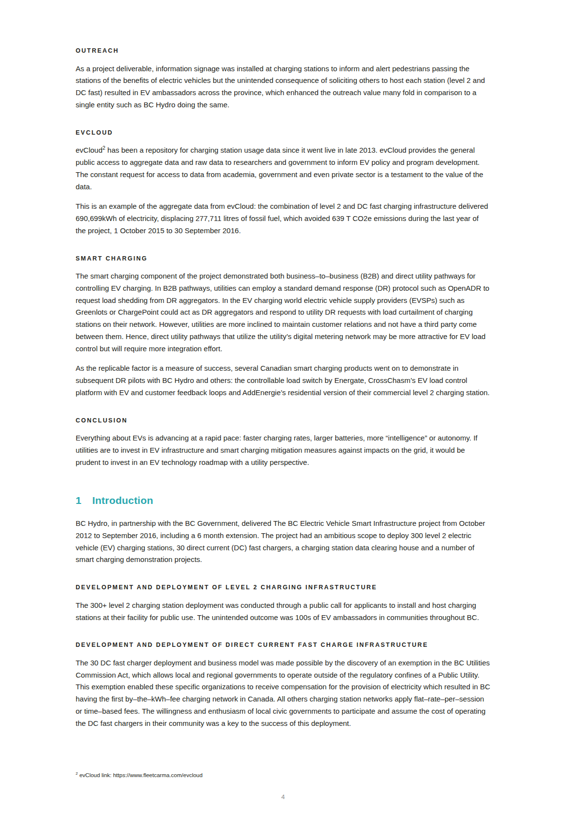Outreach
As a project deliverable, information signage was installed at charging stations to inform and alert pedestrians passing the stations of the benefits of electric vehicles but the unintended consequence of soliciting others to host each station (level 2 and DC fast) resulted in EV ambassadors across the province, which enhanced the outreach value many fold in comparison to a single entity such as BC Hydro doing the same.
evCloud
evCloud2 has been a repository for charging station usage data since it went live in late 2013. evCloud provides the general public access to aggregate data and raw data to researchers and government to inform EV policy and program development. The constant request for access to data from academia, government and even private sector is a testament to the value of the data.
This is an example of the aggregate data from evCloud: the combination of level 2 and DC fast charging infrastructure delivered 690,699kWh of electricity, displacing 277,711 litres of fossil fuel, which avoided 639 T CO2e emissions during the last year of the project, 1 October 2015 to 30 September 2016.
Smart Charging
The smart charging component of the project demonstrated both business–to–business (B2B) and direct utility pathways for controlling EV charging. In B2B pathways, utilities can employ a standard demand response (DR) protocol such as OpenADR to request load shedding from DR aggregators. In the EV charging world electric vehicle supply providers (EVSPs) such as Greenlots or ChargePoint could act as DR aggregators and respond to utility DR requests with load curtailment of charging stations on their network. However, utilities are more inclined to maintain customer relations and not have a third party come between them. Hence, direct utility pathways that utilize the utility’s digital metering network may be more attractive for EV load control but will require more integration effort.
As the replicable factor is a measure of success, several Canadian smart charging products went on to demonstrate in subsequent DR pilots with BC Hydro and others: the controllable load switch by Energate, CrossChasm’s EV load control platform with EV and customer feedback loops and AddEnergie’s residential version of their commercial level 2 charging station.
Conclusion
Everything about EVs is advancing at a rapid pace: faster charging rates, larger batteries, more “intelligence” or autonomy. If utilities are to invest in EV infrastructure and smart charging mitigation measures against impacts on the grid, it would be prudent to invest in an EV technology roadmap with a utility perspective.
1 Introduction
BC Hydro, in partnership with the BC Government, delivered The BC Electric Vehicle Smart Infrastructure project from October 2012 to September 2016, including a 6 month extension. The project had an ambitious scope to deploy 300 level 2 electric vehicle (EV) charging stations, 30 direct current (DC) fast chargers, a charging station data clearing house and a number of smart charging demonstration projects.
Development and Deployment of Level 2 Charging Infrastructure
The 300+ level 2 charging station deployment was conducted through a public call for applicants to install and host charging stations at their facility for public use. The unintended outcome was 100s of EV ambassadors in communities throughout BC.
Development and Deployment of Direct Current Fast Charge Infrastructure
The 30 DC fast charger deployment and business model was made possible by the discovery of an exemption in the BC Utilities Commission Act, which allows local and regional governments to operate outside of the regulatory confines of a Public Utility. This exemption enabled these specific organizations to receive compensation for the provision of electricity which resulted in BC having the first by–the–kWh–fee charging network in Canada. All others charging station networks apply flat–rate–per–session or time–based fees. The willingness and enthusiasm of local civic governments to participate and assume the cost of operating the DC fast chargers in their community was a key to the success of this deployment.
2 evCloud link: https://www.fleetcarma.com/evcloud
4